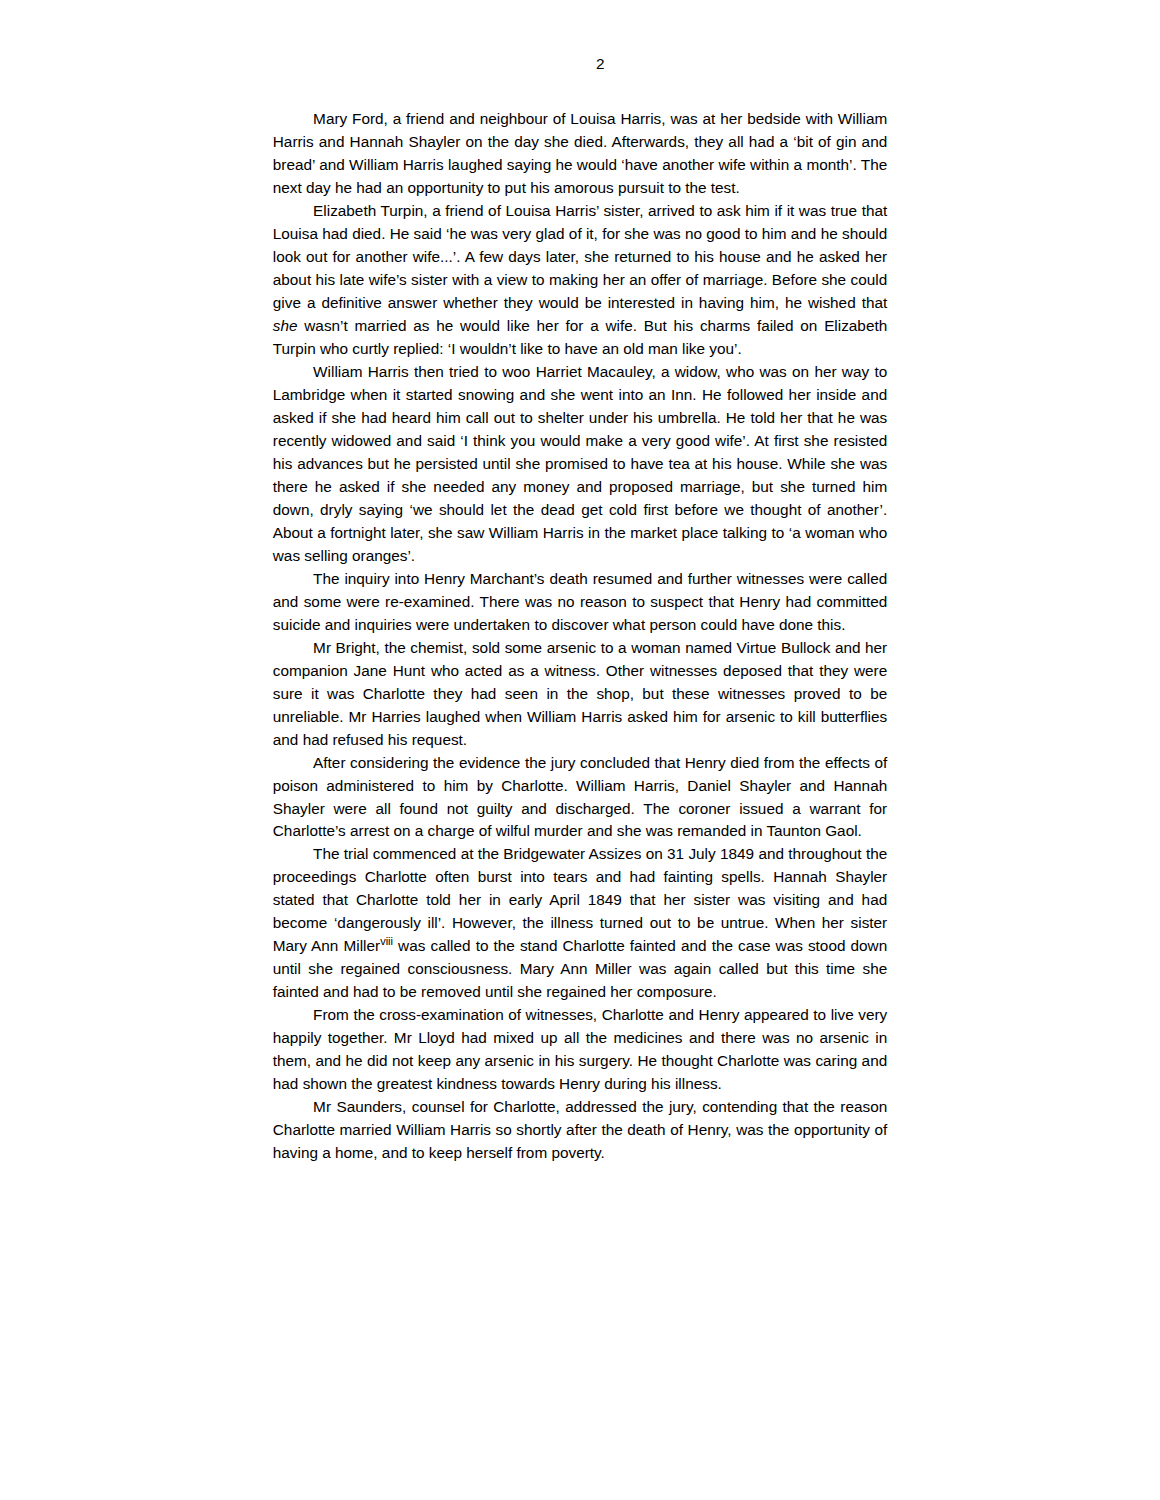2
Mary Ford, a friend and neighbour of Louisa Harris, was at her bedside with William Harris and Hannah Shayler on the day she died. Afterwards, they all had a ‘bit of gin and bread’ and William Harris laughed saying he would ‘have another wife within a month’. The next day he had an opportunity to put his amorous pursuit to the test.
Elizabeth Turpin, a friend of Louisa Harris’ sister, arrived to ask him if it was true that Louisa had died. He said ‘he was very glad of it, for she was no good to him and he should look out for another wife...’. A few days later, she returned to his house and he asked her about his late wife’s sister with a view to making her an offer of marriage. Before she could give a definitive answer whether they would be interested in having him, he wished that she wasn’t married as he would like her for a wife. But his charms failed on Elizabeth Turpin who curtly replied: ‘I wouldn’t like to have an old man like you’.
William Harris then tried to woo Harriet Macauley, a widow, who was on her way to Lambridge when it started snowing and she went into an Inn. He followed her inside and asked if she had heard him call out to shelter under his umbrella. He told her that he was recently widowed and said ‘I think you would make a very good wife’. At first she resisted his advances but he persisted until she promised to have tea at his house. While she was there he asked if she needed any money and proposed marriage, but she turned him down, dryly saying ‘we should let the dead get cold first before we thought of another’. About a fortnight later, she saw William Harris in the market place talking to ‘a woman who was selling oranges’.
The inquiry into Henry Marchant’s death resumed and further witnesses were called and some were re-examined. There was no reason to suspect that Henry had committed suicide and inquiries were undertaken to discover what person could have done this.
Mr Bright, the chemist, sold some arsenic to a woman named Virtue Bullock and her companion Jane Hunt who acted as a witness. Other witnesses deposed that they were sure it was Charlotte they had seen in the shop, but these witnesses proved to be unreliable. Mr Harries laughed when William Harris asked him for arsenic to kill butterflies and had refused his request.
After considering the evidence the jury concluded that Henry died from the effects of poison administered to him by Charlotte. William Harris, Daniel Shayler and Hannah Shayler were all found not guilty and discharged. The coroner issued a warrant for Charlotte’s arrest on a charge of wilful murder and she was remanded in Taunton Gaol.
The trial commenced at the Bridgewater Assizes on 31 July 1849 and throughout the proceedings Charlotte often burst into tears and had fainting spells. Hannah Shayler stated that Charlotte told her in early April 1849 that her sister was visiting and had become ‘dangerously ill’. However, the illness turned out to be untrue. When her sister Mary Ann Millerviii was called to the stand Charlotte fainted and the case was stood down until she regained consciousness. Mary Ann Miller was again called but this time she fainted and had to be removed until she regained her composure.
From the cross-examination of witnesses, Charlotte and Henry appeared to live very happily together. Mr Lloyd had mixed up all the medicines and there was no arsenic in them, and he did not keep any arsenic in his surgery. He thought Charlotte was caring and had shown the greatest kindness towards Henry during his illness.
Mr Saunders, counsel for Charlotte, addressed the jury, contending that the reason Charlotte married William Harris so shortly after the death of Henry, was the opportunity of having a home, and to keep herself from poverty.